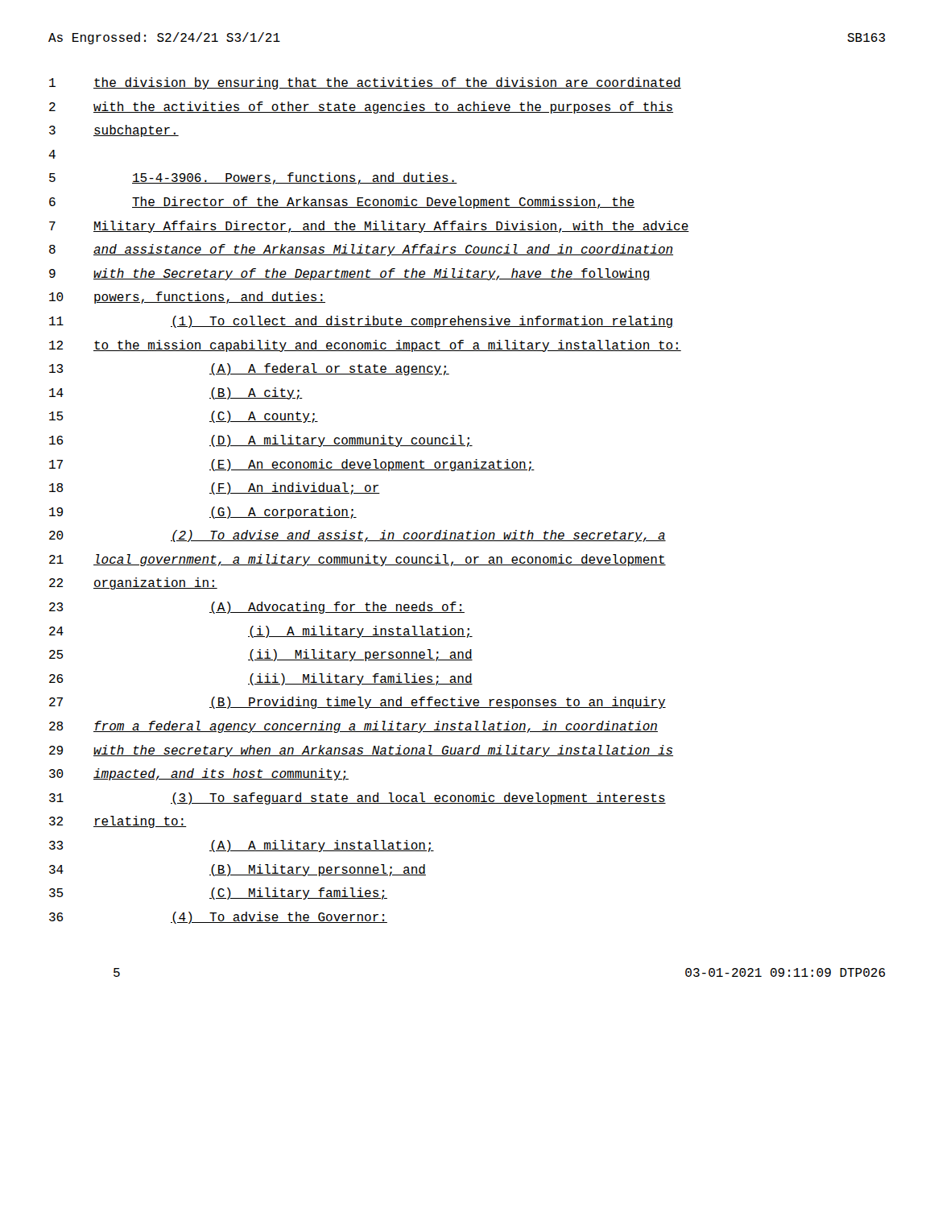As Engrossed: S2/24/21 S3/1/21 SB163
1 the division by ensuring that the activities of the division are coordinated
2 with the activities of other state agencies to achieve the purposes of this
3 subchapter.
4
5 15-4-3906. Powers, functions, and duties.
6 The Director of the Arkansas Economic Development Commission, the
7 Military Affairs Director, and the Military Affairs Division, with the advice
8 and assistance of the Arkansas Military Affairs Council and in coordination
9 with the Secretary of the Department of the Military, have the following
10 powers, functions, and duties:
11 (1) To collect and distribute comprehensive information relating
12 to the mission capability and economic impact of a military installation to:
13 (A) A federal or state agency;
14 (B) A city;
15 (C) A county;
16 (D) A military community council;
17 (E) An economic development organization;
18 (F) An individual; or
19 (G) A corporation;
20 (2) To advise and assist, in coordination with the secretary, a
21 local government, a military community council, or an economic development
22 organization in:
23 (A) Advocating for the needs of:
24 (i) A military installation;
25 (ii) Military personnel; and
26 (iii) Military families; and
27 (B) Providing timely and effective responses to an inquiry
28 from a federal agency concerning a military installation, in coordination
29 with the secretary when an Arkansas National Guard military installation is
30 impacted, and its host co mmunity;
31 (3) To safeguard state and local economic development interests
32 relating to:
33 (A) A military installation;
34 (B) Military personnel; and
35 (C) Military families;
36 (4) To advise the Governor:
5 03-01-2021 09:11:09 DTP026